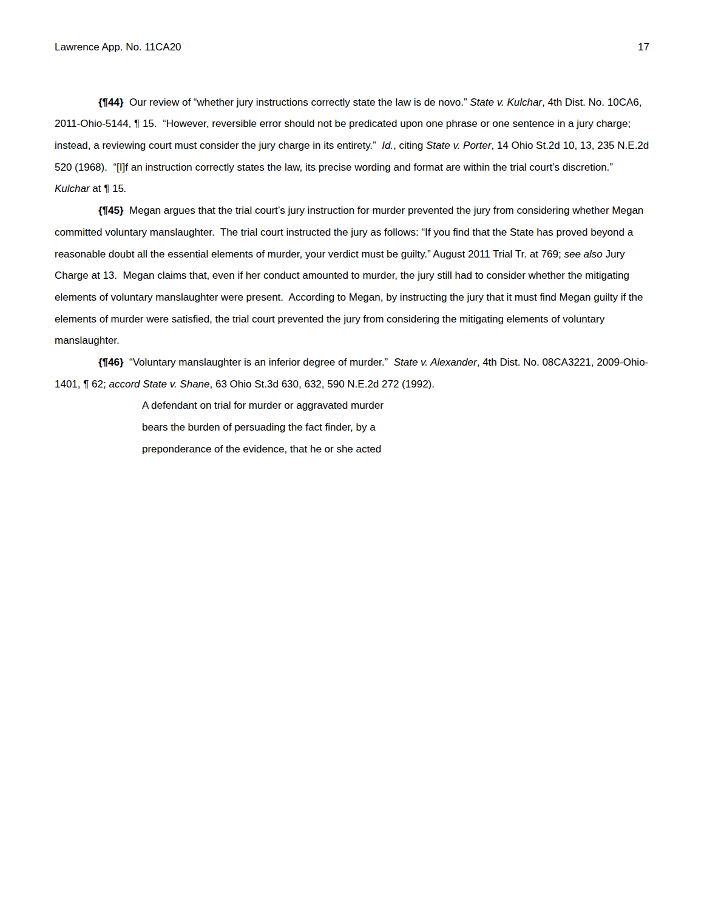Lawrence App. No. 11CA20 17
{¶44} Our review of “whether jury instructions correctly state the law is de novo.” State v. Kulchar, 4th Dist. No. 10CA6, 2011-Ohio-5144, ¶ 15. “However, reversible error should not be predicated upon one phrase or one sentence in a jury charge; instead, a reviewing court must consider the jury charge in its entirety.” Id., citing State v. Porter, 14 Ohio St.2d 10, 13, 235 N.E.2d 520 (1968). “[I]f an instruction correctly states the law, its precise wording and format are within the trial court’s discretion.” Kulchar at ¶ 15.
{¶45} Megan argues that the trial court’s jury instruction for murder prevented the jury from considering whether Megan committed voluntary manslaughter. The trial court instructed the jury as follows: “If you find that the State has proved beyond a reasonable doubt all the essential elements of murder, your verdict must be guilty.” August 2011 Trial Tr. at 769; see also Jury Charge at 13. Megan claims that, even if her conduct amounted to murder, the jury still had to consider whether the mitigating elements of voluntary manslaughter were present. According to Megan, by instructing the jury that it must find Megan guilty if the elements of murder were satisfied, the trial court prevented the jury from considering the mitigating elements of voluntary manslaughter.
{¶46} “Voluntary manslaughter is an inferior degree of murder.” State v. Alexander, 4th Dist. No. 08CA3221, 2009-Ohio-1401, ¶ 62; accord State v. Shane, 63 Ohio St.3d 630, 632, 590 N.E.2d 272 (1992).
A defendant on trial for murder or aggravated murder
bears the burden of persuading the fact finder, by a
preponderance of the evidence, that he or she acted